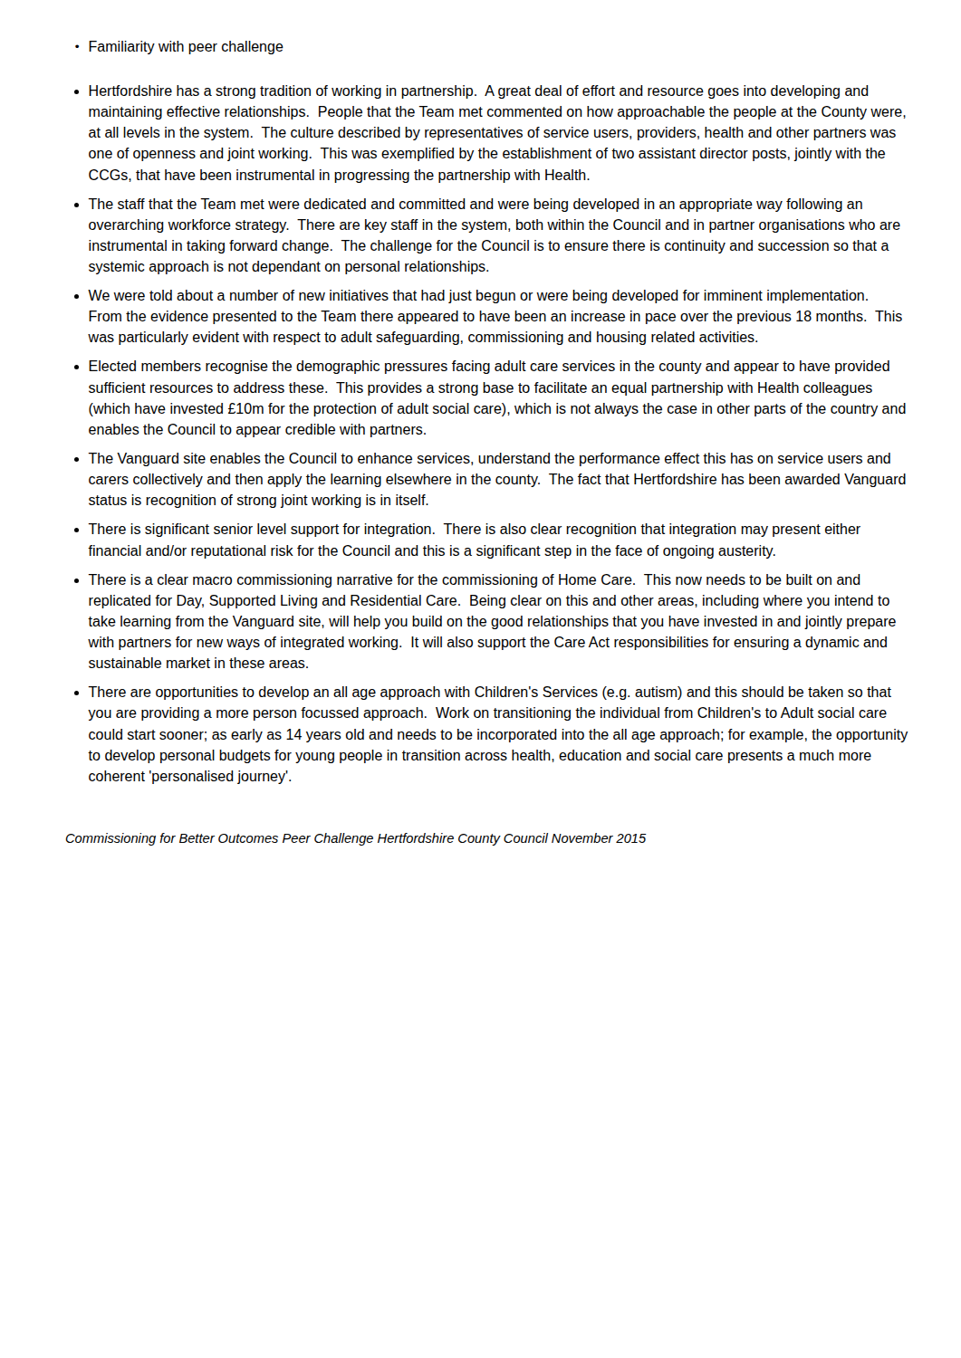Familiarity with peer challenge
Hertfordshire has a strong tradition of working in partnership. A great deal of effort and resource goes into developing and maintaining effective relationships. People that the Team met commented on how approachable the people at the County were, at all levels in the system. The culture described by representatives of service users, providers, health and other partners was one of openness and joint working. This was exemplified by the establishment of two assistant director posts, jointly with the CCGs, that have been instrumental in progressing the partnership with Health.
The staff that the Team met were dedicated and committed and were being developed in an appropriate way following an overarching workforce strategy. There are key staff in the system, both within the Council and in partner organisations who are instrumental in taking forward change. The challenge for the Council is to ensure there is continuity and succession so that a systemic approach is not dependant on personal relationships.
We were told about a number of new initiatives that had just begun or were being developed for imminent implementation. From the evidence presented to the Team there appeared to have been an increase in pace over the previous 18 months. This was particularly evident with respect to adult safeguarding, commissioning and housing related activities.
Elected members recognise the demographic pressures facing adult care services in the county and appear to have provided sufficient resources to address these. This provides a strong base to facilitate an equal partnership with Health colleagues (which have invested £10m for the protection of adult social care), which is not always the case in other parts of the country and enables the Council to appear credible with partners.
The Vanguard site enables the Council to enhance services, understand the performance effect this has on service users and carers collectively and then apply the learning elsewhere in the county. The fact that Hertfordshire has been awarded Vanguard status is recognition of strong joint working is in itself.
There is significant senior level support for integration. There is also clear recognition that integration may present either financial and/or reputational risk for the Council and this is a significant step in the face of ongoing austerity.
There is a clear macro commissioning narrative for the commissioning of Home Care. This now needs to be built on and replicated for Day, Supported Living and Residential Care. Being clear on this and other areas, including where you intend to take learning from the Vanguard site, will help you build on the good relationships that you have invested in and jointly prepare with partners for new ways of integrated working. It will also support the Care Act responsibilities for ensuring a dynamic and sustainable market in these areas.
There are opportunities to develop an all age approach with Children's Services (e.g. autism) and this should be taken so that you are providing a more person focussed approach. Work on transitioning the individual from Children's to Adult social care could start sooner; as early as 14 years old and needs to be incorporated into the all age approach; for example, the opportunity to develop personal budgets for young people in transition across health, education and social care presents a much more coherent 'personalised journey'.
Commissioning for Better Outcomes Peer Challenge Hertfordshire County Council November 2015